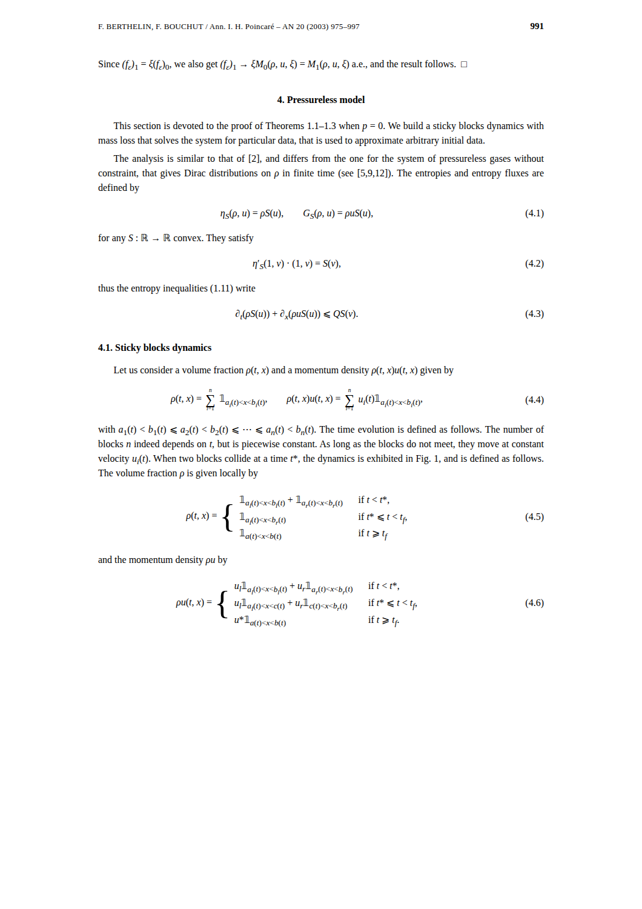F. BERTHELIN, F. BOUCHUT / Ann. I. H. Poincaré – AN 20 (2003) 975–997 991
Since (fε)1 = ξ(fε)0, we also get (fε)1 → ξM0(ρ, u, ξ) = M1(ρ, u, ξ) a.e., and the result follows. □
4. Pressureless model
This section is devoted to the proof of Theorems 1.1–1.3 when p = 0. We build a sticky blocks dynamics with mass loss that solves the system for particular data, that is used to approximate arbitrary initial data.
The analysis is similar to that of [2], and differs from the one for the system of pressureless gases without constraint, that gives Dirac distributions on ρ in finite time (see [5,9,12]). The entropies and entropy fluxes are defined by
ηS(ρ, u) = ρS(u), GS(ρ, u) = ρuS(u), (4.1)
for any S : ℝ → ℝ convex. They satisfy
η′S(1, v) · (1, v) = S(v), (4.2)
thus the entropy inequalities (1.11) write
∂t(ρS(u)) + ∂x(ρuS(u)) ⩽ QS(v). (4.3)
4.1. Sticky blocks dynamics
Let us consider a volume fraction ρ(t, x) and a momentum density ρ(t, x)u(t, x) given by
ρ(t, x) = n∑i=1 𝟙ai(t)<x<bi(t), ρ(t, x)u(t, x) = n∑i=1 ui(t)𝟙ai(t)<x<bi(t), (4.4)
with a1(t) < b1(t) ⩽ a2(t) < b2(t) ⩽ ⋯ ⩽ an(t) < bn(t). The time evolution is defined as follows. The number of blocks n indeed depends on t, but is piecewise constant. As long as the blocks do not meet, they move at constant velocity ui(t). When two blocks collide at a time t*, the dynamics is exhibited in Fig. 1, and is defined as follows. The volume fraction ρ is given locally by
ρ(t, x) = {
| 𝟙 a l ( t )< x < b l ( t ) + 𝟙 a r ( t )< x < b r ( t ) | if t < t *, |
| 𝟙 a l ( t )< x < b r ( t ) | if t * ⩽ t < t f , |
| 𝟙 a ( t )< x < b ( t ) | if t ⩾ t f |
(4.5)
and the momentum density ρu by
ρu(t, x) = {
| u l 𝟙 a l ( t )< x < b l ( t ) + u r 𝟙 a r ( t )< x < b r ( t ) | if t < t *, |
| u l 𝟙 a l ( t )< x < c ( t ) + u r 𝟙 c ( t )< x < b r ( t ) | if t * ⩽ t < t f , |
| u * 𝟙 a ( t )< x < b ( t ) | if t ⩾ t f . |
(4.6)